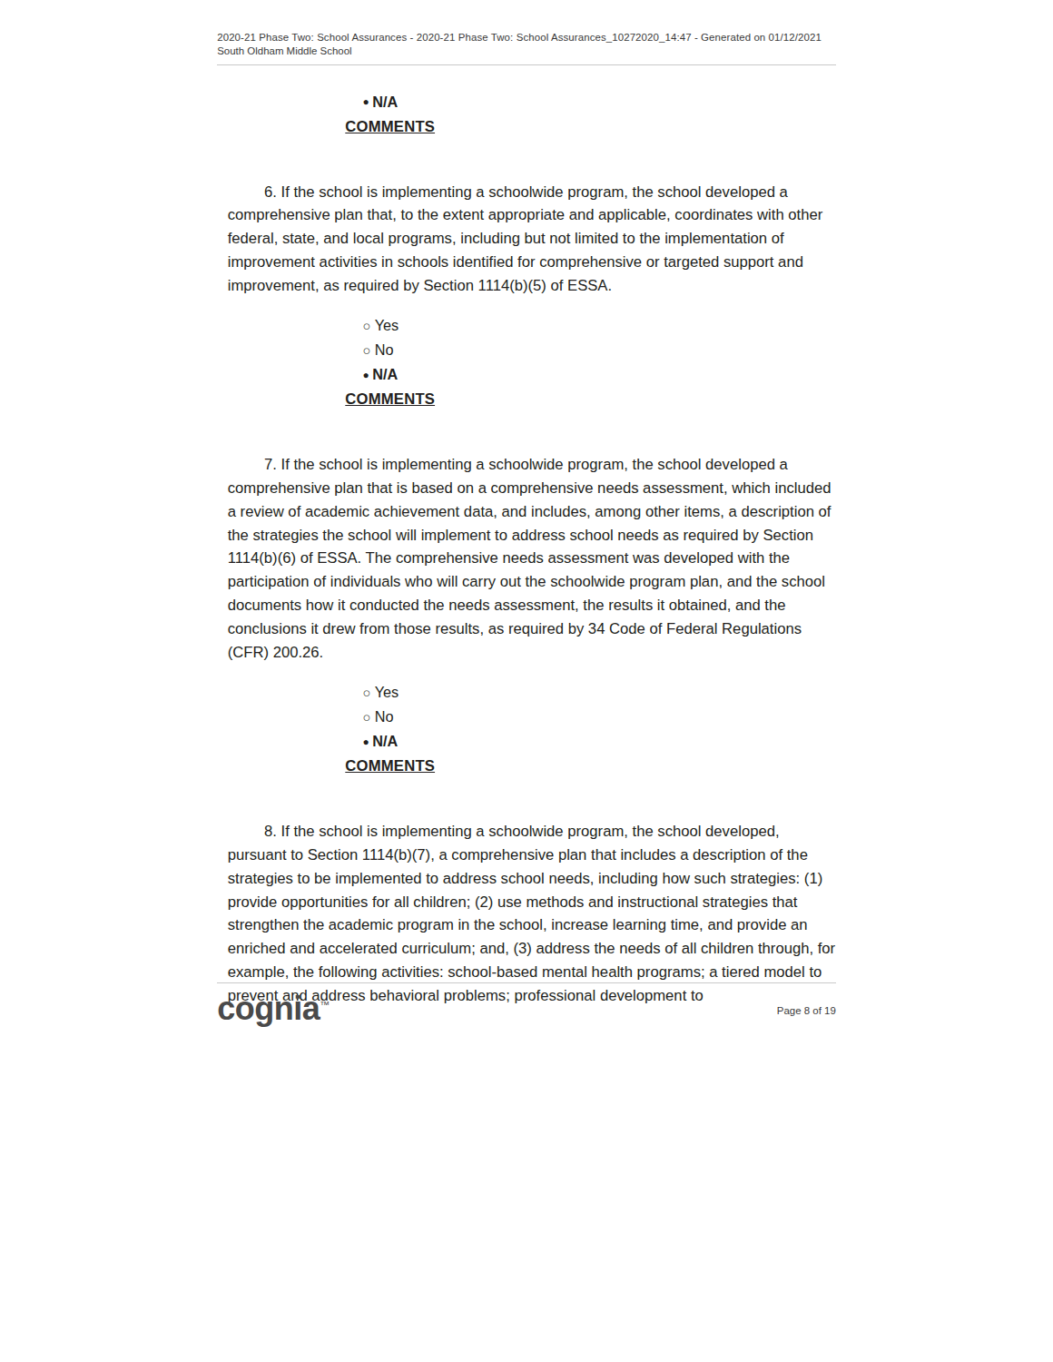2020-21 Phase Two: School Assurances - 2020-21 Phase Two: School Assurances_10272020_14:47 - Generated on 01/12/2021
South Oldham Middle School
●N/A
COMMENTS
6. If the school is implementing a schoolwide program, the school developed a comprehensive plan that, to the extent appropriate and applicable, coordinates with other federal, state, and local programs, including but not limited to the implementation of improvement activities in schools identified for comprehensive or targeted support and improvement, as required by Section 1114(b)(5) of ESSA.
○Yes
○No
●N/A
COMMENTS
7. If the school is implementing a schoolwide program, the school developed a comprehensive plan that is based on a comprehensive needs assessment, which included a review of academic achievement data, and includes, among other items, a description of the strategies the school will implement to address school needs as required by Section 1114(b)(6) of ESSA. The comprehensive needs assessment was developed with the participation of individuals who will carry out the schoolwide program plan, and the school documents how it conducted the needs assessment, the results it obtained, and the conclusions it drew from those results, as required by 34 Code of Federal Regulations (CFR) 200.26.
○Yes
○No
●N/A
COMMENTS
8. If the school is implementing a schoolwide program, the school developed, pursuant to Section 1114(b)(7), a comprehensive plan that includes a description of the strategies to be implemented to address school needs, including how such strategies: (1) provide opportunities for all children; (2) use methods and instructional strategies that strengthen the academic program in the school, increase learning time, and provide an enriched and accelerated curriculum; and, (3) address the needs of all children through, for example, the following activities: school-based mental health programs; a tiered model to prevent and address behavioral problems; professional development to
cognia™
Page 8 of 19